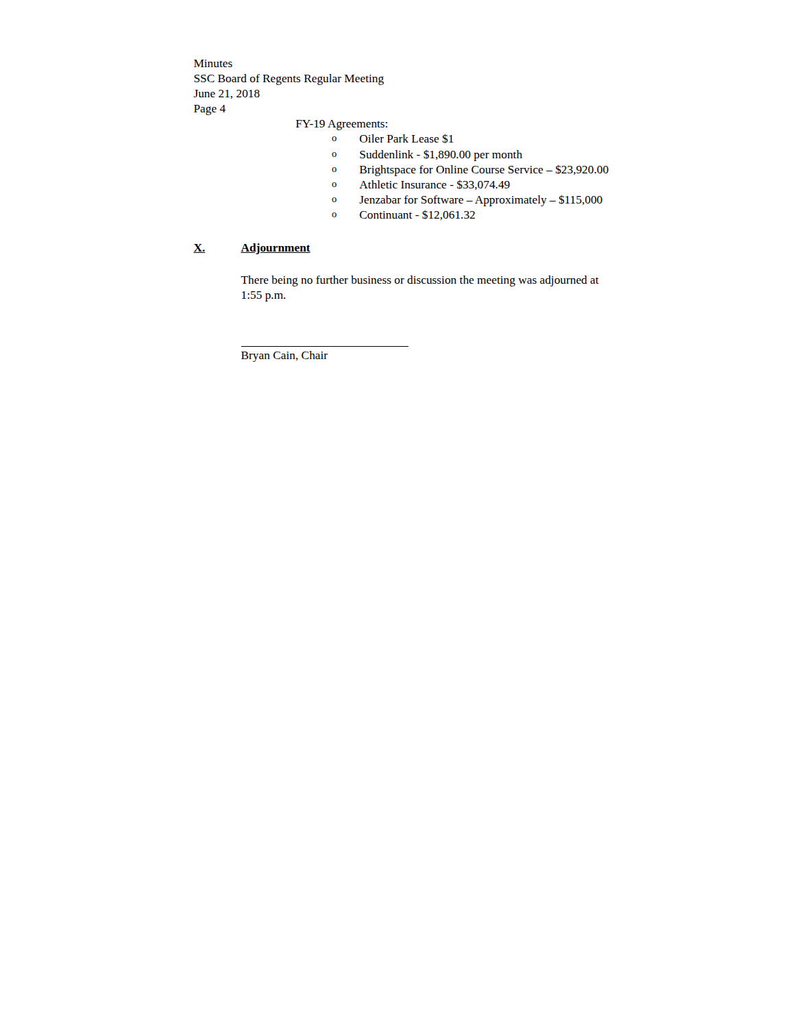Minutes
SSC Board of Regents Regular Meeting
June 21, 2018
Page 4
FY-19 Agreements:
Oiler Park Lease $1
Suddenlink - $1,890.00 per month
Brightspace for Online Course Service – $23,920.00
Athletic Insurance - $33,074.49
Jenzabar for Software – Approximately – $115,000
Continuant - $12,061.32
X.
Adjournment
There being no further business or discussion the meeting was adjourned at 1:55 p.m.
Bryan Cain, Chair